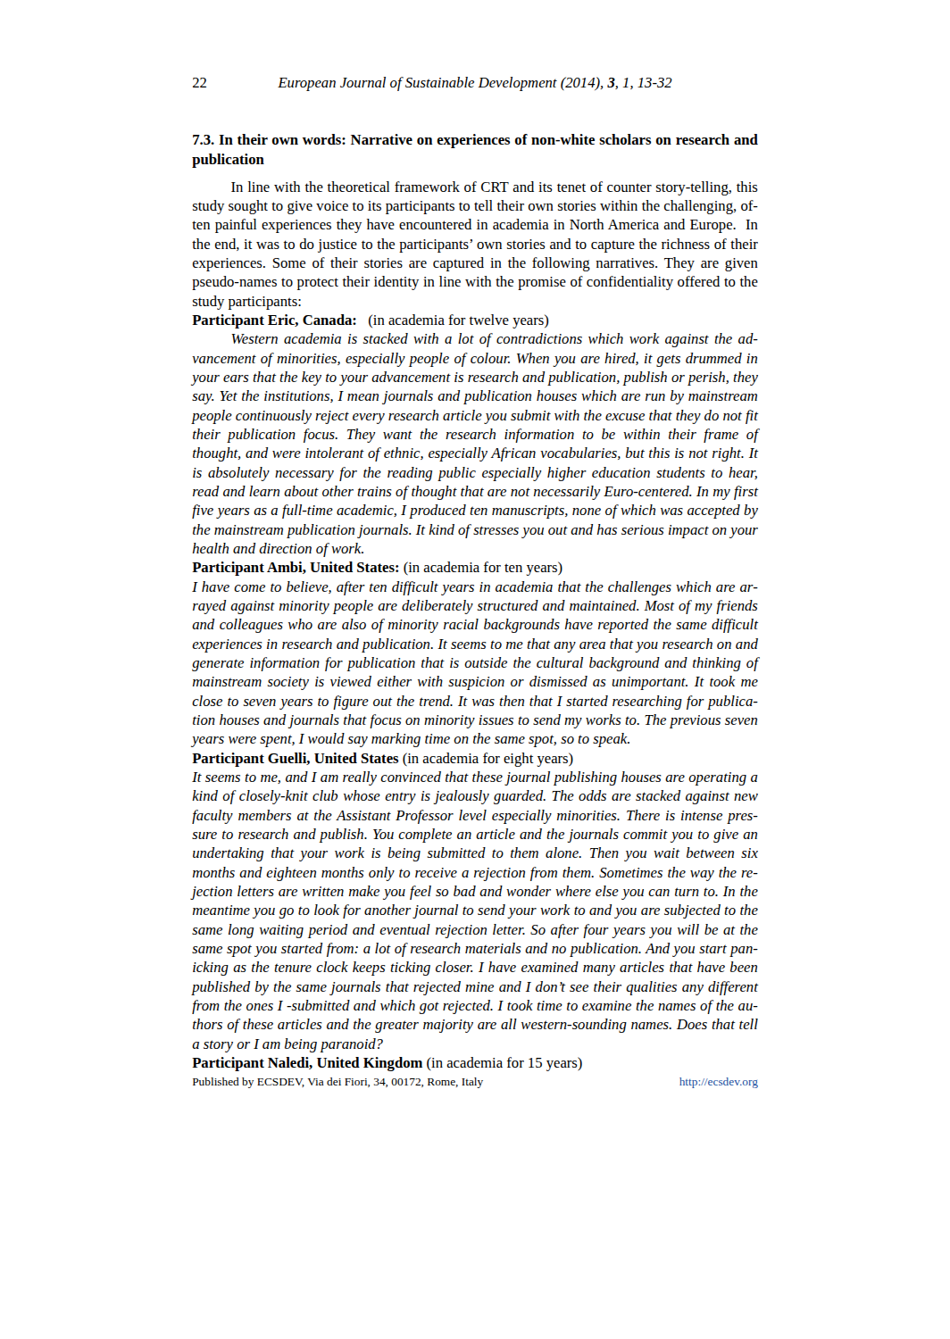22
European Journal of Sustainable Development (2014), 3, 1, 13-32
7.3. In their own words: Narrative on experiences of non-white scholars on research and publication
In line with the theoretical framework of CRT and its tenet of counter story-telling, this study sought to give voice to its participants to tell their own stories within the challenging, often painful experiences they have encountered in academia in North America and Europe. In the end, it was to do justice to the participants’ own stories and to capture the richness of their experiences. Some of their stories are captured in the following narratives. They are given pseudo-names to protect their identity in line with the promise of confidentiality offered to the study participants:
Participant Eric, Canada: (in academia for twelve years)
Western academia is stacked with a lot of contradictions which work against the advancement of minorities, especially people of colour. When you are hired, it gets drummed in your ears that the key to your advancement is research and publication, publish or perish, they say. Yet the institutions, I mean journals and publication houses which are run by mainstream people continuously reject every research article you submit with the excuse that they do not fit their publication focus. They want the research information to be within their frame of thought, and were intolerant of ethnic, especially African vocabularies, but this is not right. It is absolutely necessary for the reading public especially higher education students to hear, read and learn about other trains of thought that are not necessarily Euro-centered. In my first five years as a full-time academic, I produced ten manuscripts, none of which was accepted by the mainstream publication journals. It kind of stresses you out and has serious impact on your health and direction of work.
Participant Ambi, United States: (in academia for ten years)
I have come to believe, after ten difficult years in academia that the challenges which are arrayed against minority people are deliberately structured and maintained. Most of my friends and colleagues who are also of minority racial backgrounds have reported the same difficult experiences in research and publication. It seems to me that any area that you research on and generate information for publication that is outside the cultural background and thinking of mainstream society is viewed either with suspicion or dismissed as unimportant. It took me close to seven years to figure out the trend. It was then that I started researching for publication houses and journals that focus on minority issues to send my works to. The previous seven years were spent, I would say marking time on the same spot, so to speak.
Participant Guelli, United States (in academia for eight years)
It seems to me, and I am really convinced that these journal publishing houses are operating a kind of closely-knit club whose entry is jealously guarded. The odds are stacked against new faculty members at the Assistant Professor level especially minorities. There is intense pressure to research and publish. You complete an article and the journals commit you to give an undertaking that your work is being submitted to them alone. Then you wait between six months and eighteen months only to receive a rejection from them. Sometimes the way the rejection letters are written make you feel so bad and wonder where else you can turn to. In the meantime you go to look for another journal to send your work to and you are subjected to the same long waiting period and eventual rejection letter. So after four years you will be at the same spot you started from: a lot of research materials and no publication. And you start panicking as the tenure clock keeps ticking closer. I have examined many articles that have been published by the same journals that rejected mine and I don’t see their qualities any different from the ones I -submitted and which got rejected. I took time to examine the names of the authors of these articles and the greater majority are all western-sounding names. Does that tell a story or I am being paranoid?
Participant Naledi, United Kingdom (in academia for 15 years)
Published by ECSDEV, Via dei Fiori, 34, 00172, Rome, Italy
http://ecsdev.org